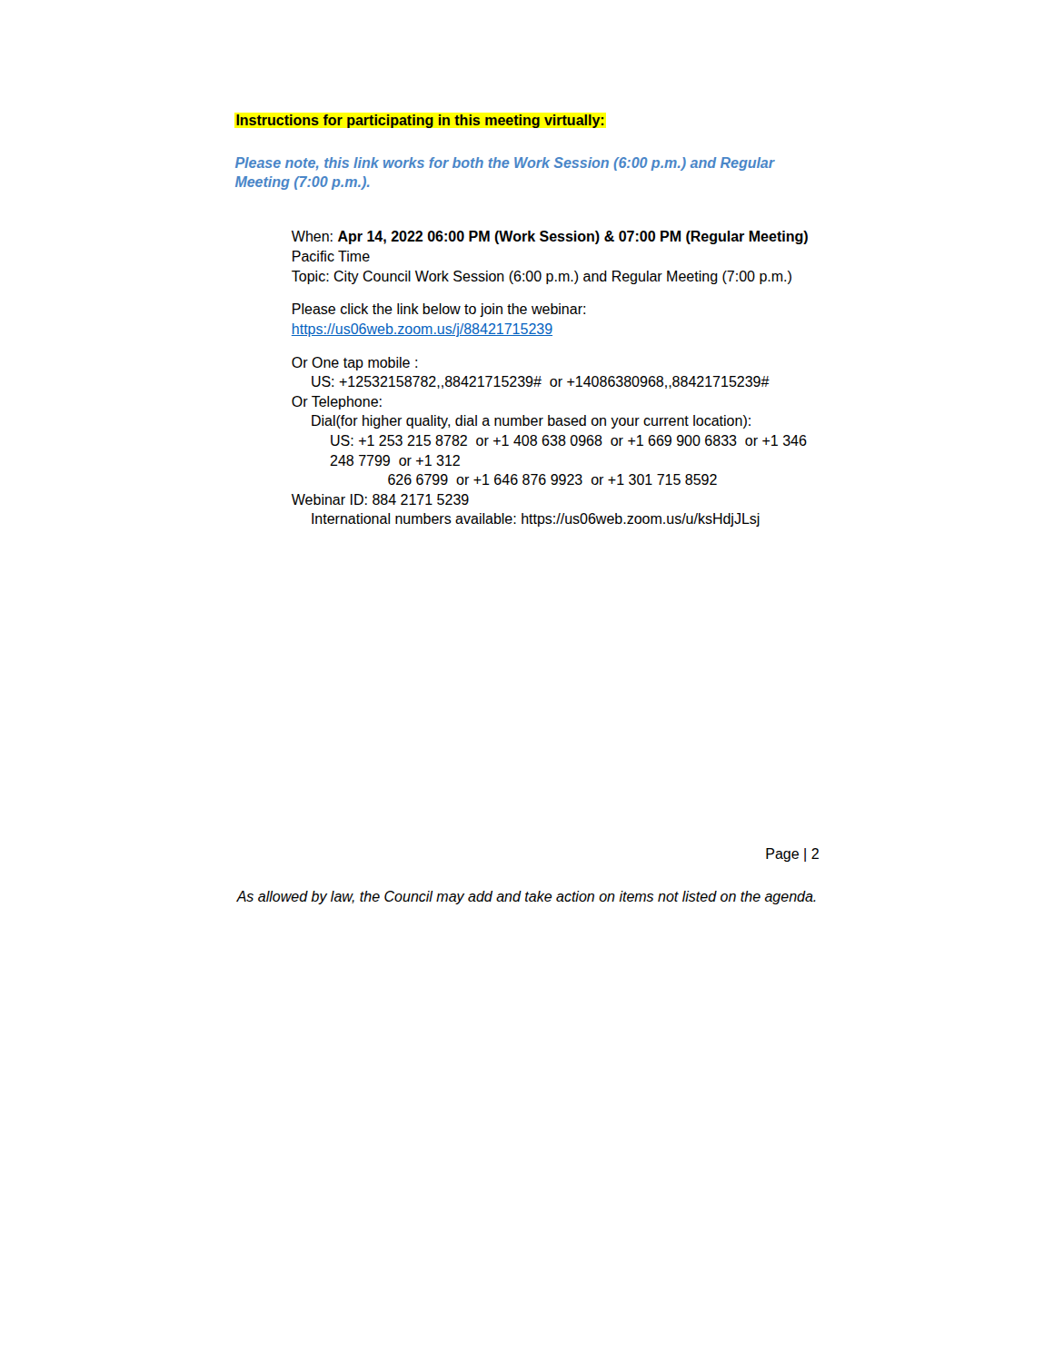Instructions for participating in this meeting virtually:
Please note, this link works for both the Work Session (6:00 p.m.) and Regular Meeting (7:00 p.m.).
When: Apr 14, 2022 06:00 PM (Work Session) & 07:00 PM (Regular Meeting) Pacific Time
Topic: City Council Work Session (6:00 p.m.) and Regular Meeting (7:00 p.m.)
Please click the link below to join the webinar:
https://us06web.zoom.us/j/88421715239
Or One tap mobile :
US: +12532158782,,88421715239# or +14086380968,,88421715239#
Or Telephone:
Dial(for higher quality, dial a number based on your current location):
US: +1 253 215 8782 or +1 408 638 0968 or +1 669 900 6833 or +1 346 248 7799 or +1 312
626 6799 or +1 646 876 9923 or +1 301 715 8592
Webinar ID: 884 2171 5239
International numbers available: https://us06web.zoom.us/u/ksHdjJLsj
Page | 2
As allowed by law, the Council may add and take action on items not listed on the agenda.